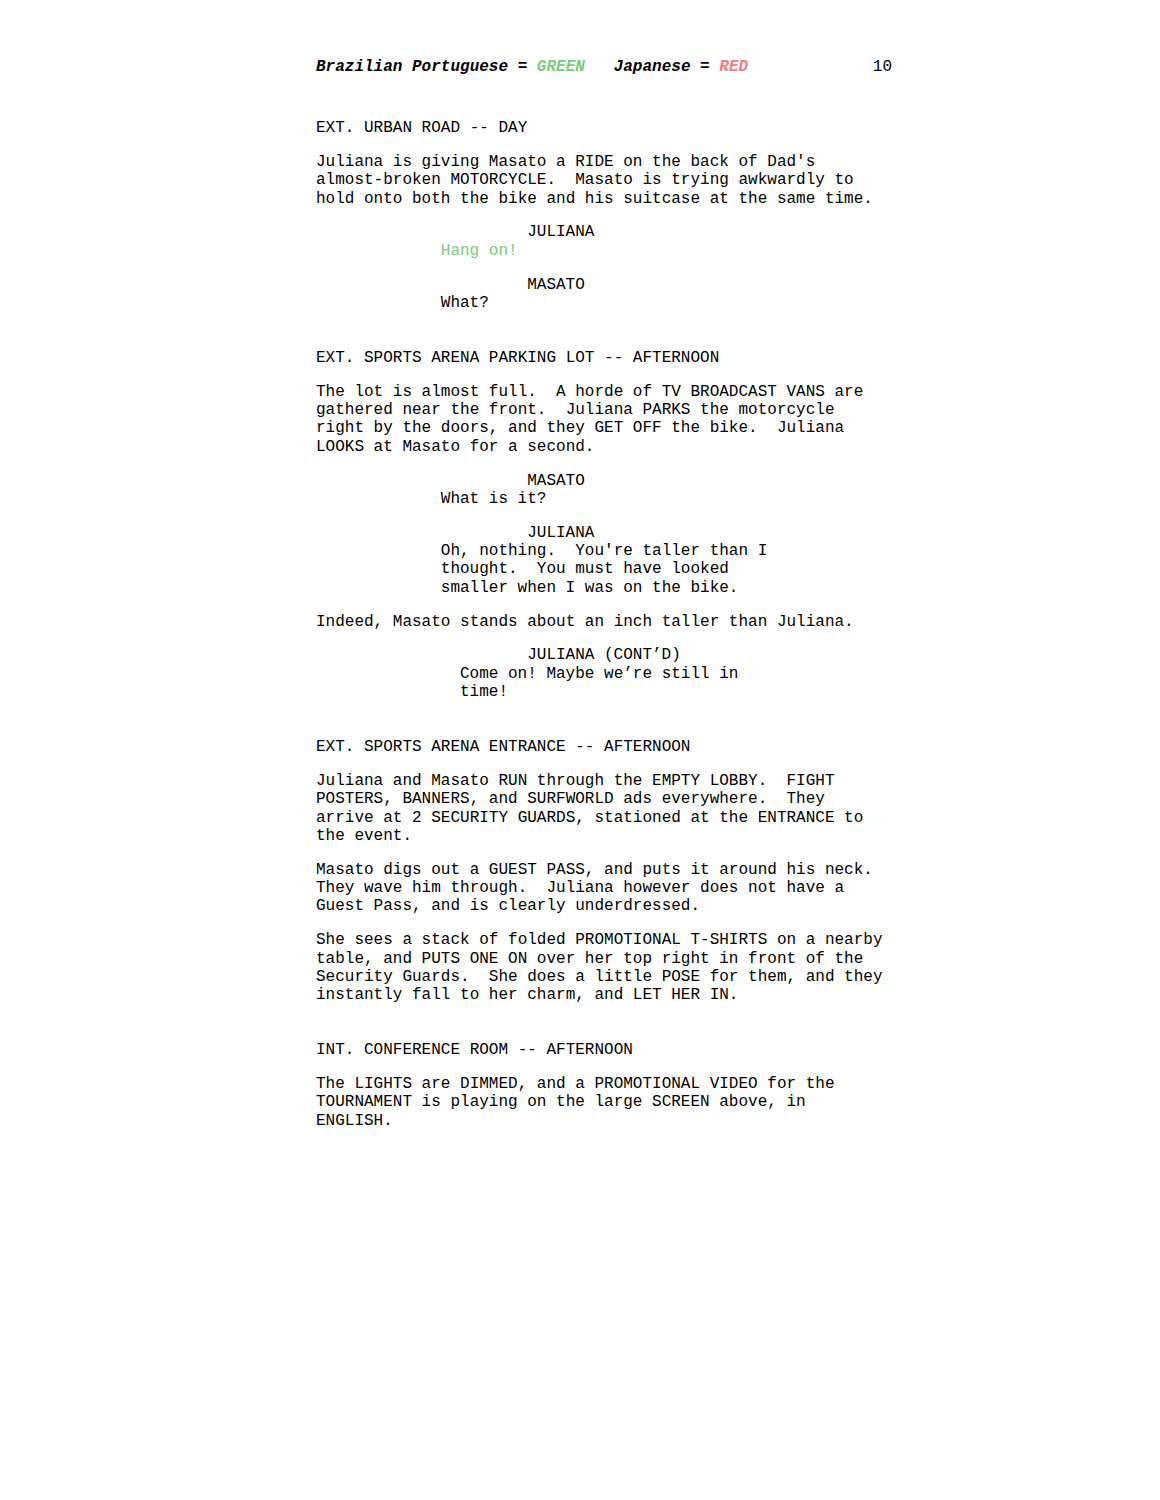Brazilian Portuguese = GREEN Japanese = RED
10
EXT. URBAN ROAD -- DAY
Juliana is giving Masato a RIDE on the back of Dad's almost-broken MOTORCYCLE. Masato is trying awkwardly to hold onto both the bike and his suitcase at the same time.
JULIANA
Hang on!
MASATO
What?
EXT. SPORTS ARENA PARKING LOT -- AFTERNOON
The lot is almost full. A horde of TV BROADCAST VANS are gathered near the front. Juliana PARKS the motorcycle right by the doors, and they GET OFF the bike. Juliana LOOKS at Masato for a second.
MASATO
What is it?
JULIANA
Oh, nothing. You're taller than I thought. You must have looked smaller when I was on the bike.
Indeed, Masato stands about an inch taller than Juliana.
JULIANA (CONT’D)
Come on! Maybe we’re still in time!
EXT. SPORTS ARENA ENTRANCE -- AFTERNOON
Juliana and Masato RUN through the EMPTY LOBBY. FIGHT POSTERS, BANNERS, and SURFWORLD ads everywhere. They arrive at 2 SECURITY GUARDS, stationed at the ENTRANCE to the event.
Masato digs out a GUEST PASS, and puts it around his neck. They wave him through. Juliana however does not have a Guest Pass, and is clearly underdressed.
She sees a stack of folded PROMOTIONAL T-SHIRTS on a nearby table, and PUTS ONE ON over her top right in front of the Security Guards. She does a little POSE for them, and they instantly fall to her charm, and LET HER IN.
INT. CONFERENCE ROOM -- AFTERNOON
The LIGHTS are DIMMED, and a PROMOTIONAL VIDEO for the TOURNAMENT is playing on the large SCREEN above, in ENGLISH.